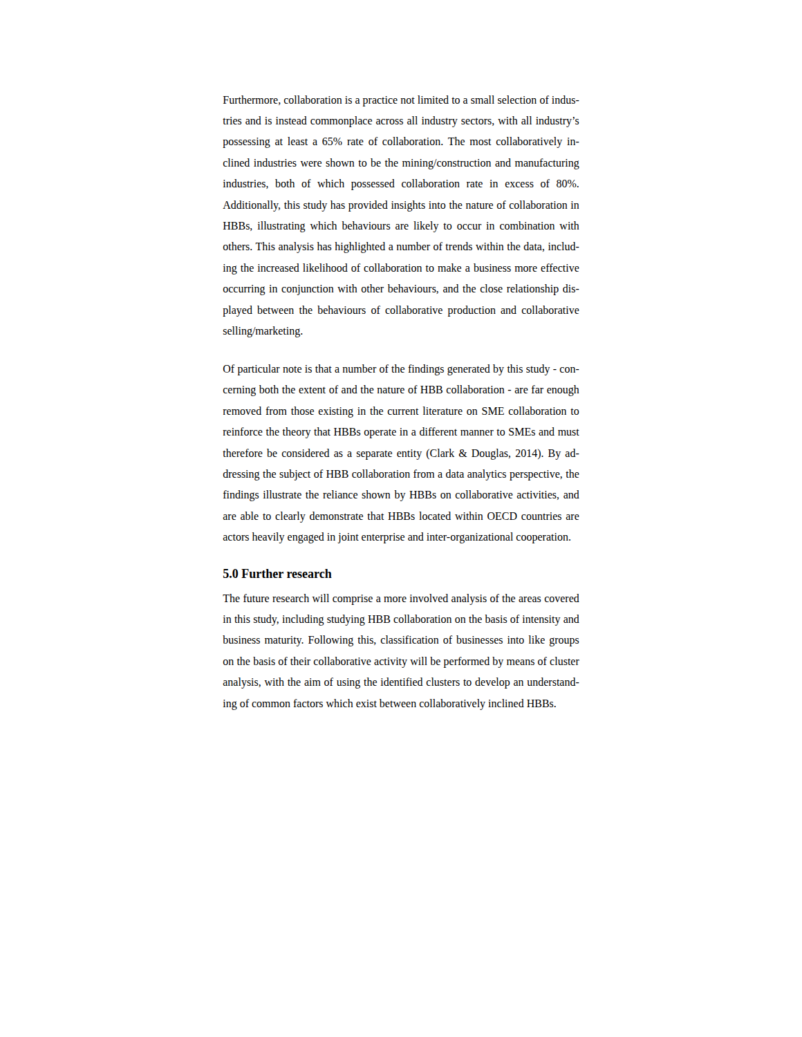Furthermore, collaboration is a practice not limited to a small selection of industries and is instead commonplace across all industry sectors, with all industry’s possessing at least a 65% rate of collaboration. The most collaboratively inclined industries were shown to be the mining/construction and manufacturing industries, both of which possessed collaboration rate in excess of 80%. Additionally, this study has provided insights into the nature of collaboration in HBBs, illustrating which behaviours are likely to occur in combination with others. This analysis has highlighted a number of trends within the data, including the increased likelihood of collaboration to make a business more effective occurring in conjunction with other behaviours, and the close relationship displayed between the behaviours of collaborative production and collaborative selling/marketing.
Of particular note is that a number of the findings generated by this study - concerning both the extent of and the nature of HBB collaboration - are far enough removed from those existing in the current literature on SME collaboration to reinforce the theory that HBBs operate in a different manner to SMEs and must therefore be considered as a separate entity (Clark & Douglas, 2014). By addressing the subject of HBB collaboration from a data analytics perspective, the findings illustrate the reliance shown by HBBs on collaborative activities, and are able to clearly demonstrate that HBBs located within OECD countries are actors heavily engaged in joint enterprise and inter-organizational cooperation.
5.0 Further research
The future research will comprise a more involved analysis of the areas covered in this study, including studying HBB collaboration on the basis of intensity and business maturity. Following this, classification of businesses into like groups on the basis of their collaborative activity will be performed by means of cluster analysis, with the aim of using the identified clusters to develop an understanding of common factors which exist between collaboratively inclined HBBs.